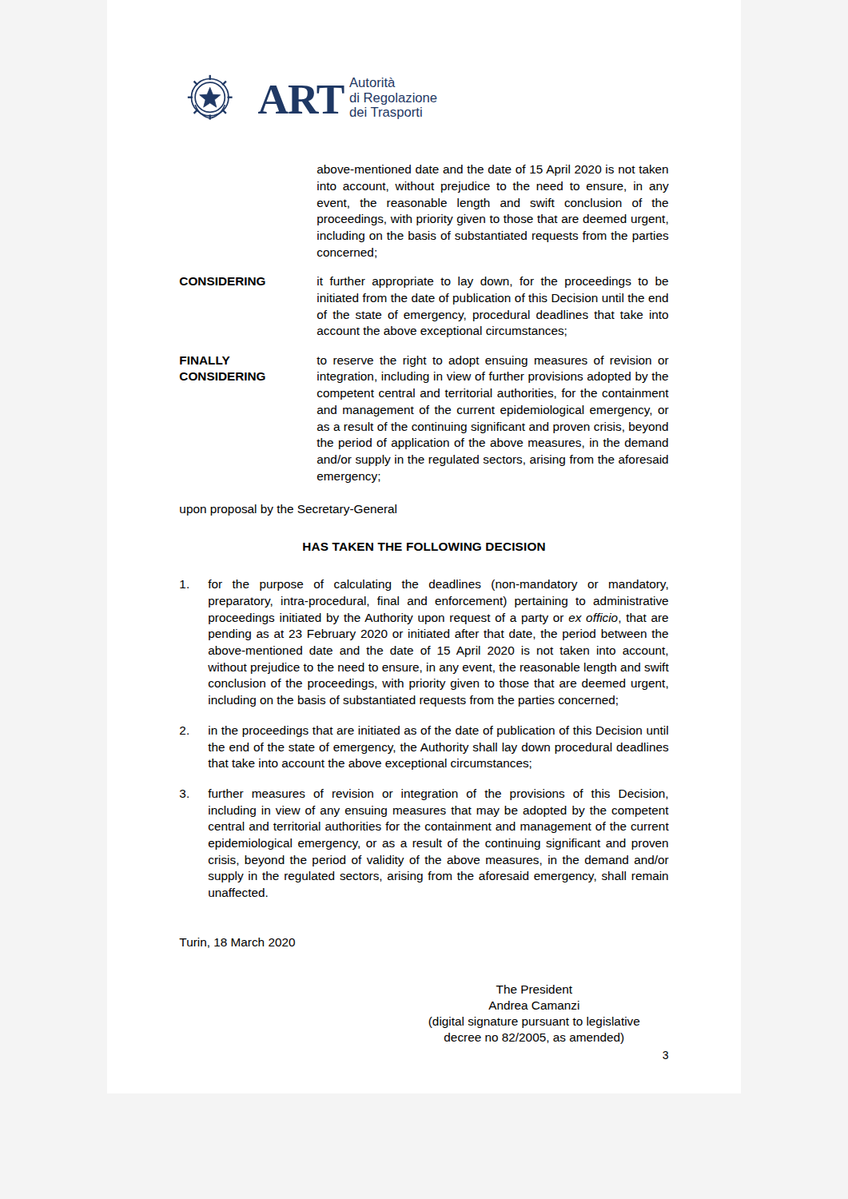ART Autorità
di Regolazione
dei Trasporti
above-mentioned date and the date of 15 April 2020 is not taken into account, without prejudice to the need to ensure, in any event, the reasonable length and swift conclusion of the proceedings, with priority given to those that are deemed urgent, including on the basis of substantiated requests from the parties concerned;
CONSIDERING
it further appropriate to lay down, for the proceedings to be initiated from the date of publication of this Decision until the end of the state of emergency, procedural deadlines that take into account the above exceptional circumstances;
FINALLY CONSIDERING
to reserve the right to adopt ensuing measures of revision or integration, including in view of further provisions adopted by the competent central and territorial authorities, for the containment and management of the current epidemiological emergency, or as a result of the continuing significant and proven crisis, beyond the period of application of the above measures, in the demand and/or supply in the regulated sectors, arising from the aforesaid emergency;
upon proposal by the Secretary-General
HAS TAKEN THE FOLLOWING DECISION
for the purpose of calculating the deadlines (non-mandatory or mandatory, preparatory, intra-procedural, final and enforcement) pertaining to administrative proceedings initiated by the Authority upon request of a party or ex officio, that are pending as at 23 February 2020 or initiated after that date, the period between the above-mentioned date and the date of 15 April 2020 is not taken into account, without prejudice to the need to ensure, in any event, the reasonable length and swift conclusion of the proceedings, with priority given to those that are deemed urgent, including on the basis of substantiated requests from the parties concerned;
in the proceedings that are initiated as of the date of publication of this Decision until the end of the state of emergency, the Authority shall lay down procedural deadlines that take into account the above exceptional circumstances;
further measures of revision or integration of the provisions of this Decision, including in view of any ensuing measures that may be adopted by the competent central and territorial authorities for the containment and management of the current epidemiological emergency, or as a result of the continuing significant and proven crisis, beyond the period of validity of the above measures, in the demand and/or supply in the regulated sectors, arising from the aforesaid emergency, shall remain unaffected.
Turin, 18 March 2020
The President
Andrea Camanzi
(digital signature pursuant to legislative
decree no 82/2005, as amended)
3